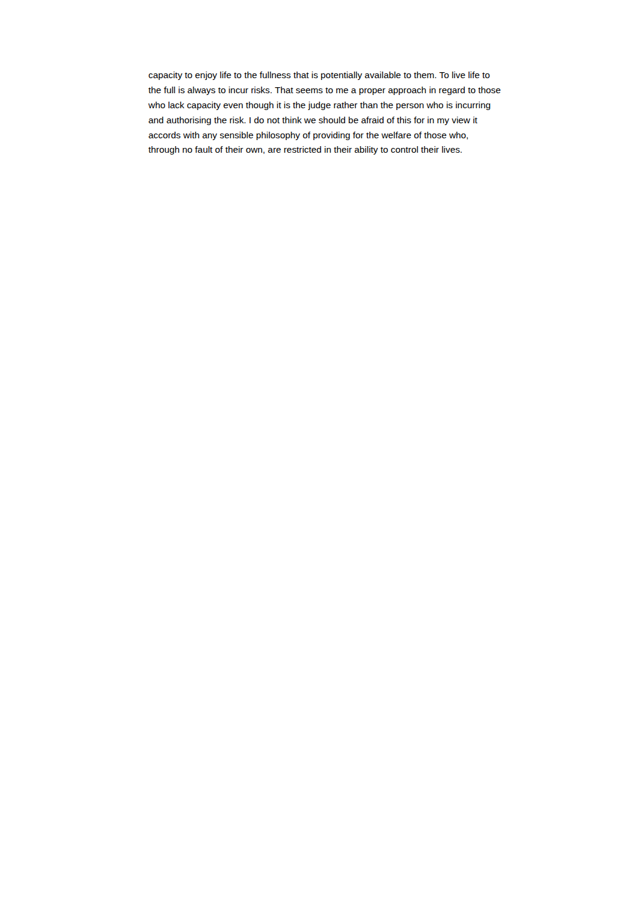capacity to enjoy life to the fullness that is potentially available to them. To live life to the full is always to incur risks. That seems to me a proper approach in regard to those who lack capacity even though it is the judge rather than the person who is incurring and authorising the risk. I do not think we should be afraid of this for in my view it accords with any sensible philosophy of providing for the welfare of those who, through no fault of their own, are restricted in their ability to control their lives.